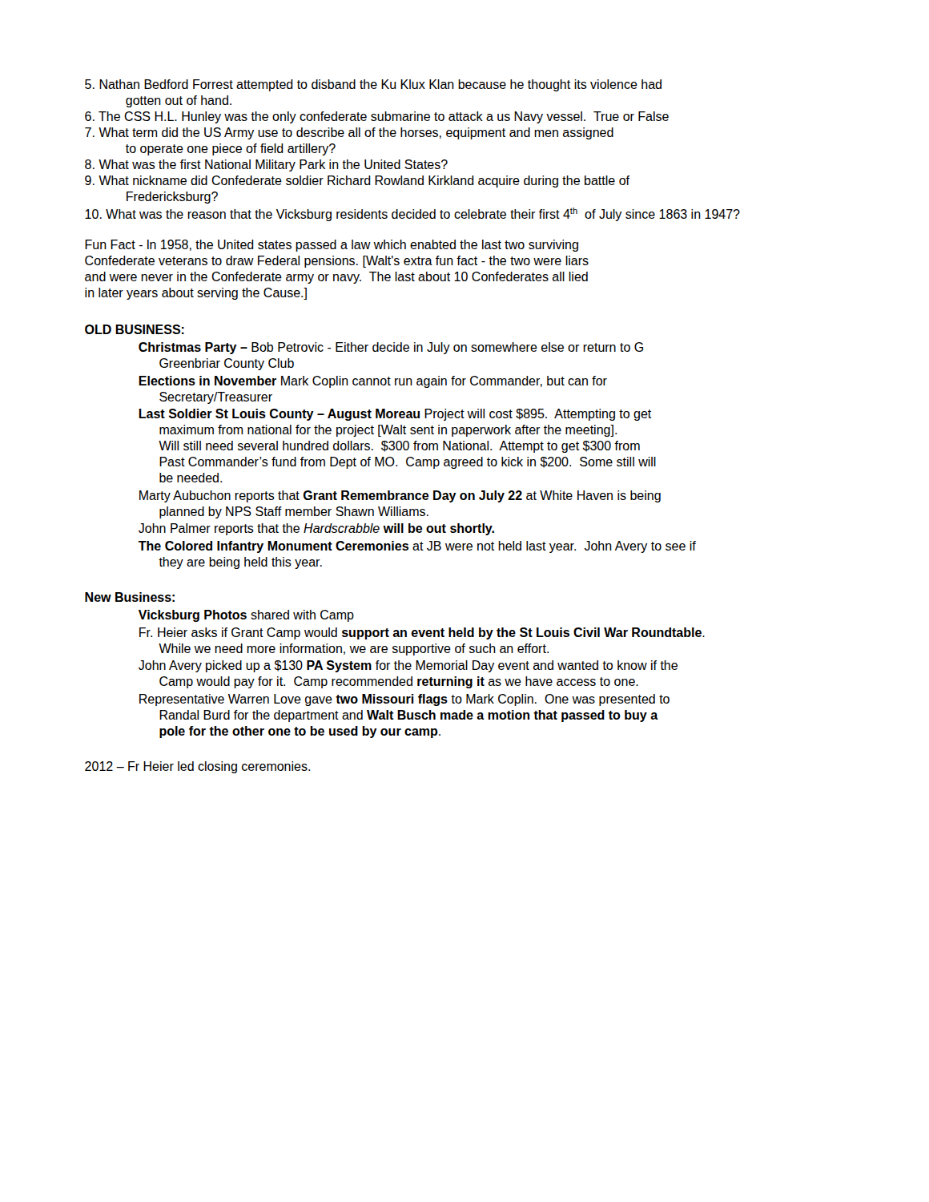5. Nathan Bedford Forrest attempted to disband the Ku Klux Klan because he thought its violence had
gotten out of hand.
6. The CSS H.L. Hunley was the only confederate submarine to attack a us Navy vessel. True or False
7. What term did the US Army use to describe all of the horses, equipment and men assigned
to operate one piece of field artillery?
8. What was the first National Military Park in the United States?
9. What nickname did Confederate soldier Richard Rowland Kirkland acquire during the battle of
Fredericksburg?
10. What was the reason that the Vicksburg residents decided to celebrate their first 4th of July since 1863 in 1947?
Fun Fact - ln 1958, the United states passed a law which enabted the last two surviving
Confederate veterans to draw Federal pensions. [Walt's extra fun fact - the two were liars
and were never in the Confederate army or navy. The last about 10 Confederates all lied
in later years about serving the Cause.]
OLD BUSINESS:
Christmas Party – Bob Petrovic - Either decide in July on somewhere else or return to GGreenbriar County Club
Elections in November Mark Coplin cannot run again for Commander, but can forSecretary/Treasurer
Last Soldier St Louis County – August Moreau Project will cost $895. Attempting to getmaximum from national for the project [Walt sent in paperwork after the meeting]. Will still need several hundred dollars. $300 from National. Attempt to get $300 from Past Commander’s fund from Dept of MO. Camp agreed to kick in $200. Some still will be needed.
Marty Aubuchon reports that Grant Remembrance Day on July 22 at White Haven is beingplanned by NPS Staff member Shawn Williams.
John Palmer reports that the Hardscrabble will be out shortly.
The Colored Infantry Monument Ceremonies at JB were not held last year. John Avery to see ifthey are being held this year.
New Business:
Vicksburg Photos shared with Camp
Fr. Heier asks if Grant Camp would support an event held by the St Louis Civil War Roundtable.While we need more information, we are supportive of such an effort.
John Avery picked up a $130 PA System for the Memorial Day event and wanted to know if theCamp would pay for it. Camp recommended returning it as we have access to one.
Representative Warren Love gave two Missouri flags to Mark Coplin. One was presented toRandal Burd for the department and Walt Busch made a motion that passed to buy a pole for the other one to be used by our camp.
2012 – Fr Heier led closing ceremonies.